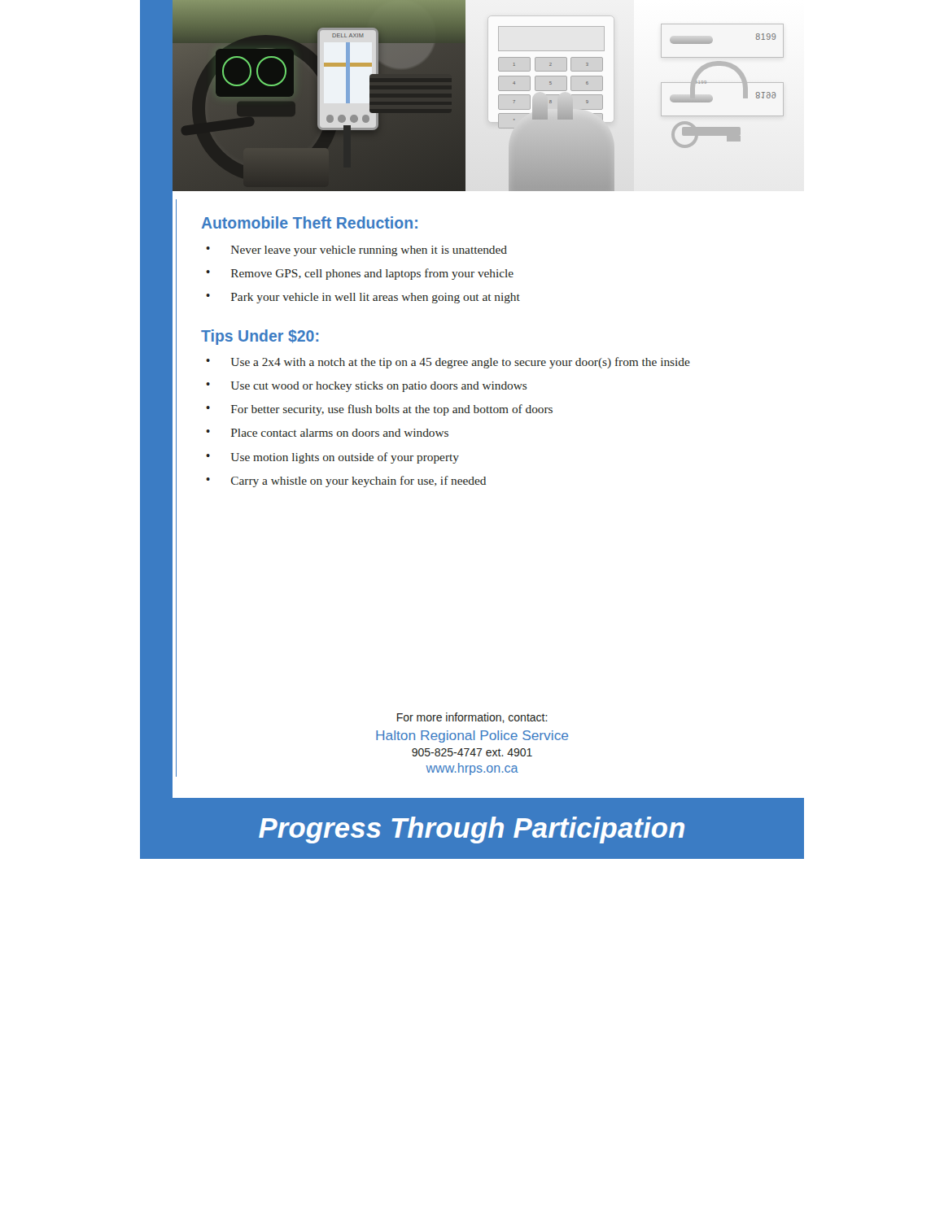DELL AXIM
123 456 789 *0#
8199
8199
8199
Automobile Theft Reduction:
Never leave your vehicle running when it is unattended
Remove GPS, cell phones and laptops from your vehicle
Park your vehicle in well lit areas when going out at night
Tips Under $20:
Use a 2x4 with a notch at the tip on a 45 degree angle to secure your door(s) from the inside
Use cut wood or hockey sticks on patio doors and windows
For better security, use flush bolts at the top and bottom of doors
Place contact alarms on doors and windows
Use motion lights on outside of your property
Carry a whistle on your keychain for use, if needed
For more information, contact:
Halton Regional Police Service
905-825-4747 ext. 4901
www.hrps.on.ca
Progress Through Participation